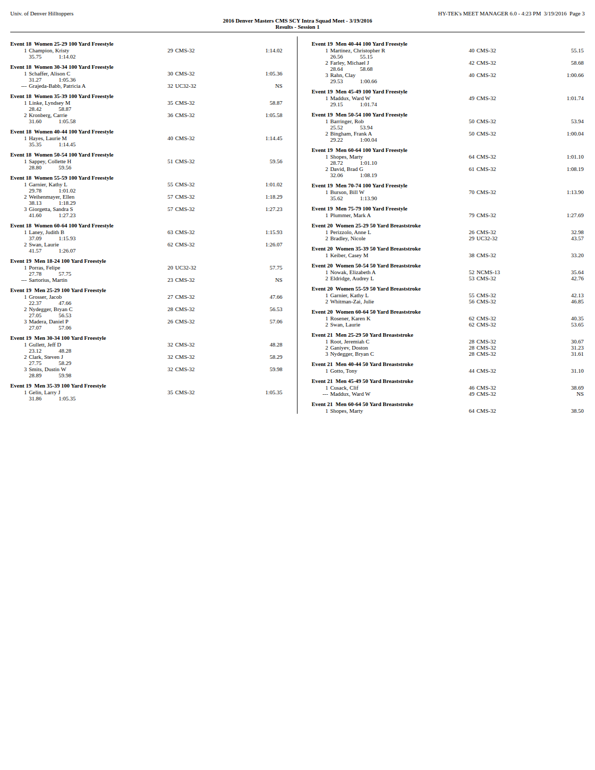Univ. of Denver Hilltoppers
HY-TEK's MEET MANAGER 6.0 - 4:23 PM 3/19/2016 Page 3
2016 Denver Masters CMS SCY Intra Squad Meet - 3/19/2016
Results - Session 1
Event 18 Women 25-29 100 Yard Freestyle
| 1 | Champion, Kristy | 29 | CMS-32 | 1:14.02 |
| | 35.75 1:14.02 |
Event 18 Women 30-34 100 Yard Freestyle
| 1 | Schaffer, Alison C | 30 | CMS-32 | 1:05.36 |
| | 31.27 1:05.36 |
| --- | Grajeda-Babb, Patricia A | 32 | UC32-32 | NS |
Event 18 Women 35-39 100 Yard Freestyle
| 1 | Linke, Lyndsey M | 35 | CMS-32 | 58.87 |
| | 28.42 58.87 |
| 2 | Kronberg, Carrie | 36 | CMS-32 | 1:05.58 |
| | 31.60 1:05.58 |
Event 18 Women 40-44 100 Yard Freestyle
| 1 | Hayes, Laurie M | 40 | CMS-32 | 1:14.45 |
| | 35.35 1:14.45 |
Event 18 Women 50-54 100 Yard Freestyle
| 1 | Sappey, Collette H | 51 | CMS-32 | 59.56 |
| | 28.80 59.56 |
Event 18 Women 55-59 100 Yard Freestyle
| 1 | Garnier, Kathy L | 55 | CMS-32 | 1:01.02 |
| | 29.78 1:01.02 |
| 2 | Weihenmayer, Ellen | 57 | CMS-32 | 1:18.29 |
| | 38.13 1:18.29 |
| 3 | Giorgetta, Sandra S | 57 | CMS-32 | 1:27.23 |
| | 41.60 1:27.23 |
Event 18 Women 60-64 100 Yard Freestyle
| 1 | Laney, Judith B | 63 | CMS-32 | 1:15.93 |
| | 37.09 1:15.93 |
| 2 | Swan, Laurie | 62 | CMS-32 | 1:26.07 |
| | 41.57 1:26.07 |
Event 19 Men 18-24 100 Yard Freestyle
| 1 | Porras, Felipe | 20 | UC32-32 | 57.75 |
| | 27.78 57.75 |
| --- | Sartorius, Martin | 23 | CMS-32 | NS |
Event 19 Men 25-29 100 Yard Freestyle
| 1 | Grosser, Jacob | 27 | CMS-32 | 47.66 |
| | 22.37 47.66 |
| 2 | Nydegger, Bryan C | 28 | CMS-32 | 56.53 |
| | 27.05 56.53 |
| 3 | Madera, Daniel P | 26 | CMS-32 | 57.06 |
| | 27.07 57.06 |
Event 19 Men 30-34 100 Yard Freestyle
| 1 | Gullett, Jeff D | 32 | CMS-32 | 48.28 |
| | 23.12 48.28 |
| 2 | Clark, Steven J | 32 | CMS-32 | 58.29 |
| | 27.75 58.29 |
| 3 | Smits, Dustin W | 32 | CMS-32 | 59.98 |
| | 28.89 59.98 |
Event 19 Men 35-39 100 Yard Freestyle
| 1 | Gelin, Larry J | 35 | CMS-32 | 1:05.35 |
| | 31.86 1:05.35 |
Event 19 Men 40-44 100 Yard Freestyle
| 1 | Martinez, Christopher R | 40 | CMS-32 | 55.15 |
| | 26.56 55.15 |
| 2 | Farley, Michael J | 42 | CMS-32 | 58.68 |
| | 28.64 58.68 |
| 3 | Rahn, Clay | 40 | CMS-32 | 1:00.66 |
| | 29.53 1:00.66 |
Event 19 Men 45-49 100 Yard Freestyle
| 1 | Maddux, Ward W | 49 | CMS-32 | 1:01.74 |
| | 29.15 1:01.74 |
Event 19 Men 50-54 100 Yard Freestyle
| 1 | Barringer, Rob | 50 | CMS-32 | 53.94 |
| | 25.52 53.94 |
| 2 | Bingham, Frank A | 50 | CMS-32 | 1:00.04 |
| | 29.22 1:00.04 |
Event 19 Men 60-64 100 Yard Freestyle
| 1 | Shopes, Marty | 64 | CMS-32 | 1:01.10 |
| | 28.72 1:01.10 |
| 2 | David, Brad G | 61 | CMS-32 | 1:08.19 |
| | 32.06 1:08.19 |
Event 19 Men 70-74 100 Yard Freestyle
| 1 | Burson, Bill W | 70 | CMS-32 | 1:13.90 |
| | 35.62 1:13.90 |
Event 19 Men 75-79 100 Yard Freestyle
| 1 | Plummer, Mark A | 79 | CMS-32 | 1:27.69 |
Event 20 Women 25-29 50 Yard Breaststroke
| 1 | Perizzolo, Anne L | 26 | CMS-32 | 32.98 |
| 2 | Bradley, Nicole | 29 | UC32-32 | 43.57 |
Event 20 Women 35-39 50 Yard Breaststroke
| 1 | Keiber, Casey M | 38 | CMS-32 | 33.20 |
Event 20 Women 50-54 50 Yard Breaststroke
| 1 | Nowak, Elizabeth A | 52 | NCMS-13 | 35.64 |
| 2 | Eldridge, Audrey L | 53 | CMS-32 | 42.76 |
Event 20 Women 55-59 50 Yard Breaststroke
| 1 | Garnier, Kathy L | 55 | CMS-32 | 42.13 |
| 2 | Whitman-Zai, Julie | 56 | CMS-32 | 46.85 |
Event 20 Women 60-64 50 Yard Breaststroke
| 1 | Rosener, Karen K | 62 | CMS-32 | 40.35 |
| 2 | Swan, Laurie | 62 | CMS-32 | 53.65 |
Event 21 Men 25-29 50 Yard Breaststroke
| 1 | Root, Jeremiah C | 28 | CMS-32 | 30.67 |
| 2 | Ganiyev, Doston | 28 | CMS-32 | 31.23 |
| 3 | Nydegger, Bryan C | 28 | CMS-32 | 31.61 |
Event 21 Men 40-44 50 Yard Breaststroke
| 1 | Gotto, Tony | 44 | CMS-32 | 31.10 |
Event 21 Men 45-49 50 Yard Breaststroke
| 1 | Cusack, Clif | 46 | CMS-32 | 38.69 |
| --- | Maddux, Ward W | 49 | CMS-32 | NS |
Event 21 Men 60-64 50 Yard Breaststroke
| 1 | Shopes, Marty | 64 | CMS-32 | 38.50 |